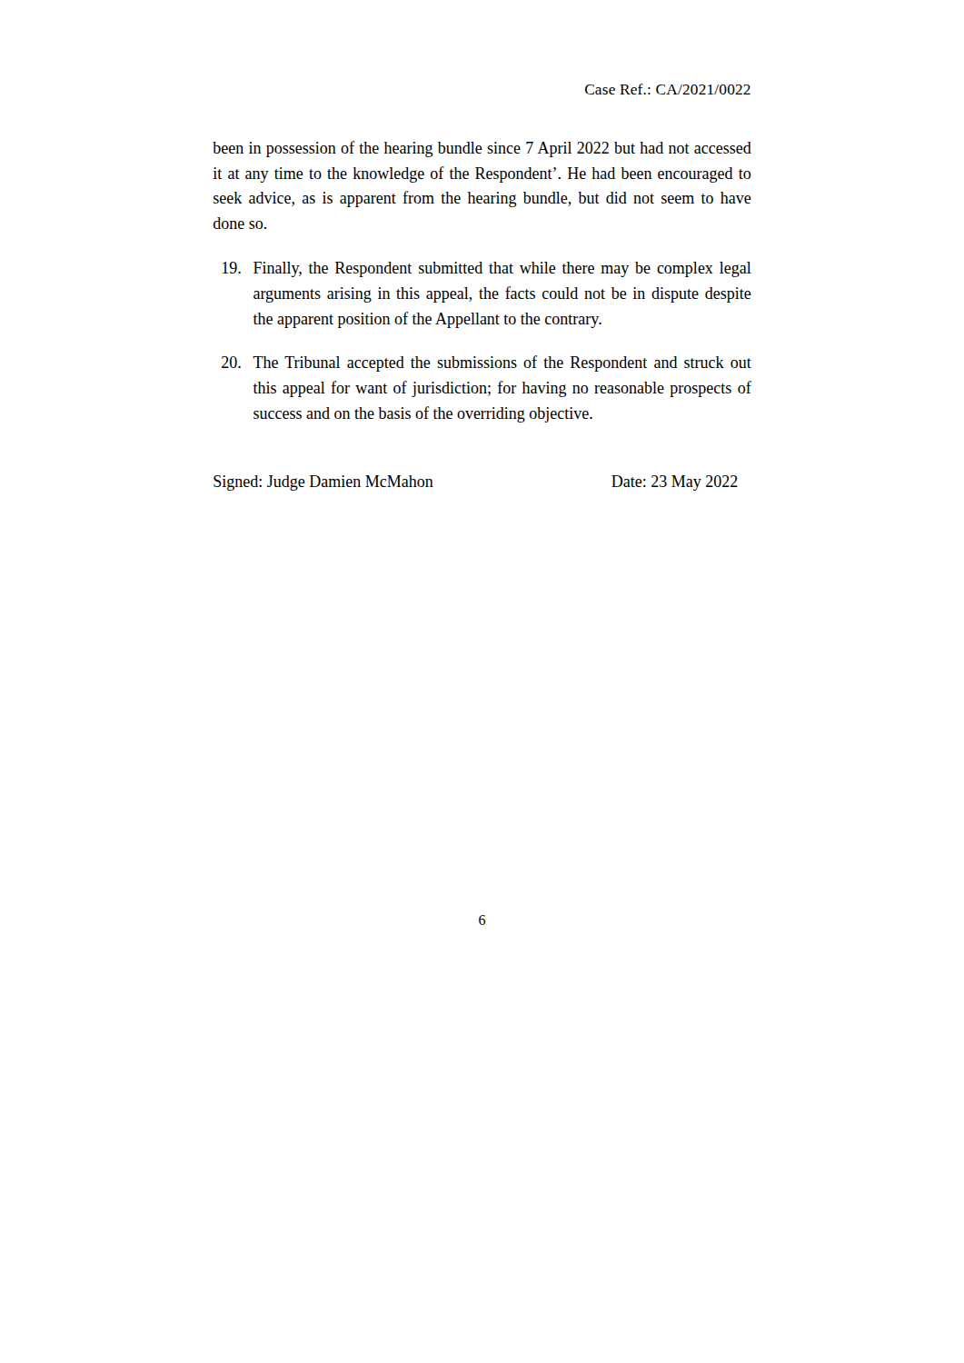Case Ref.: CA/2021/0022
been in possession of the hearing bundle since 7 April 2022 but had not accessed it at any time to the knowledge of the Respondent’. He had been encouraged to seek advice, as is apparent from the hearing bundle, but did not seem to have done so.
19. Finally, the Respondent submitted that while there may be complex legal arguments arising in this appeal, the facts could not be in dispute despite the apparent position of the Appellant to the contrary.
20. The Tribunal accepted the submissions of the Respondent and struck out this appeal for want of jurisdiction; for having no reasonable prospects of success and on the basis of the overriding objective.
Signed: Judge Damien McMahon Date: 23 May 2022
6